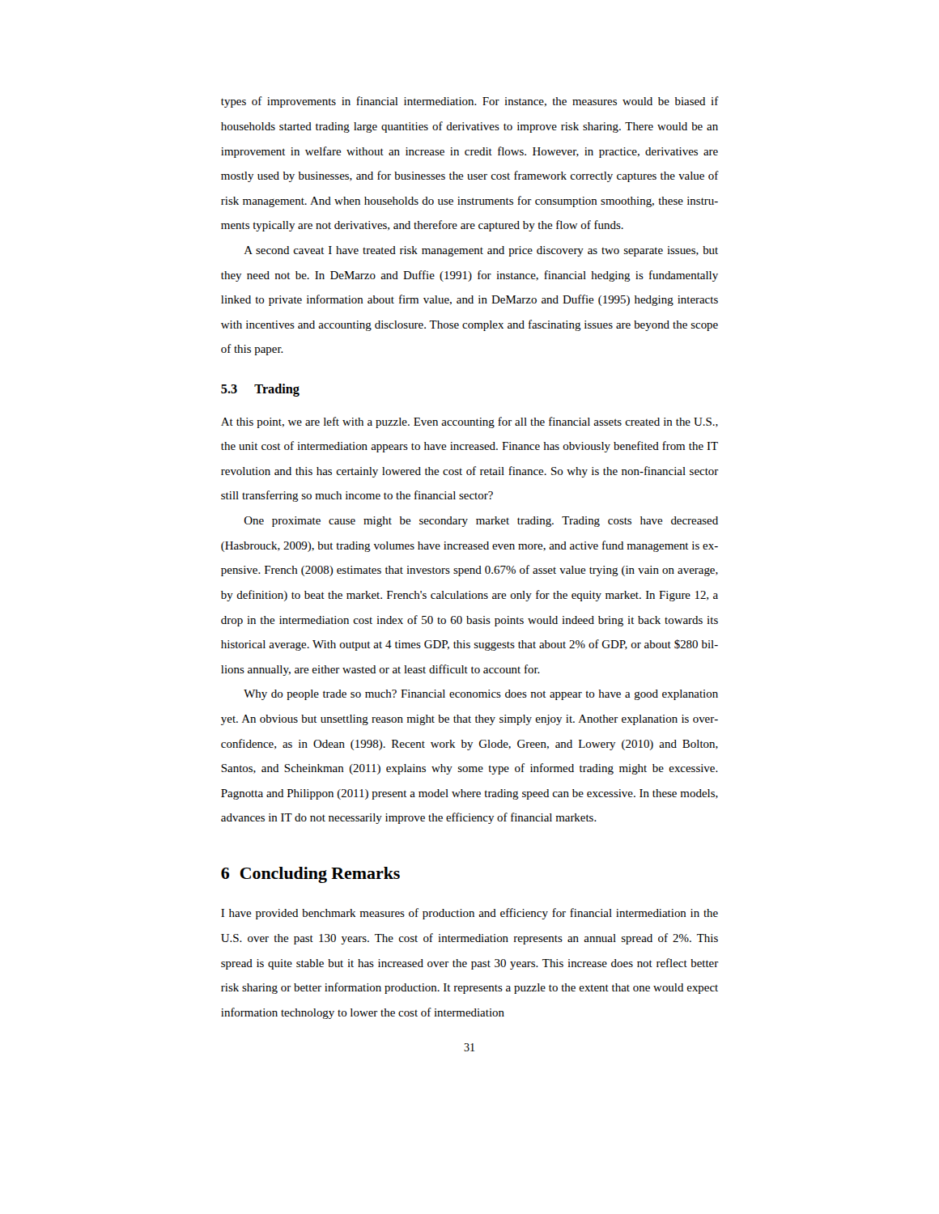types of improvements in financial intermediation. For instance, the measures would be biased if households started trading large quantities of derivatives to improve risk sharing. There would be an improvement in welfare without an increase in credit flows. However, in practice, derivatives are mostly used by businesses, and for businesses the user cost framework correctly captures the value of risk management. And when households do use instruments for consumption smoothing, these instruments typically are not derivatives, and therefore are captured by the flow of funds.
A second caveat I have treated risk management and price discovery as two separate issues, but they need not be. In DeMarzo and Duffie (1991) for instance, financial hedging is fundamentally linked to private information about firm value, and in DeMarzo and Duffie (1995) hedging interacts with incentives and accounting disclosure. Those complex and fascinating issues are beyond the scope of this paper.
5.3 Trading
At this point, we are left with a puzzle. Even accounting for all the financial assets created in the U.S., the unit cost of intermediation appears to have increased. Finance has obviously benefited from the IT revolution and this has certainly lowered the cost of retail finance. So why is the non-financial sector still transferring so much income to the financial sector?
One proximate cause might be secondary market trading. Trading costs have decreased (Hasbrouck, 2009), but trading volumes have increased even more, and active fund management is expensive. French (2008) estimates that investors spend 0.67% of asset value trying (in vain on average, by definition) to beat the market. French's calculations are only for the equity market. In Figure 12, a drop in the intermediation cost index of 50 to 60 basis points would indeed bring it back towards its historical average. With output at 4 times GDP, this suggests that about 2% of GDP, or about $280 billions annually, are either wasted or at least difficult to account for.
Why do people trade so much? Financial economics does not appear to have a good explanation yet. An obvious but unsettling reason might be that they simply enjoy it. Another explanation is overconfidence, as in Odean (1998). Recent work by Glode, Green, and Lowery (2010) and Bolton, Santos, and Scheinkman (2011) explains why some type of informed trading might be excessive. Pagnotta and Philippon (2011) present a model where trading speed can be excessive. In these models, advances in IT do not necessarily improve the efficiency of financial markets.
6 Concluding Remarks
I have provided benchmark measures of production and efficiency for financial intermediation in the U.S. over the past 130 years. The cost of intermediation represents an annual spread of 2%. This spread is quite stable but it has increased over the past 30 years. This increase does not reflect better risk sharing or better information production. It represents a puzzle to the extent that one would expect information technology to lower the cost of intermediation
31